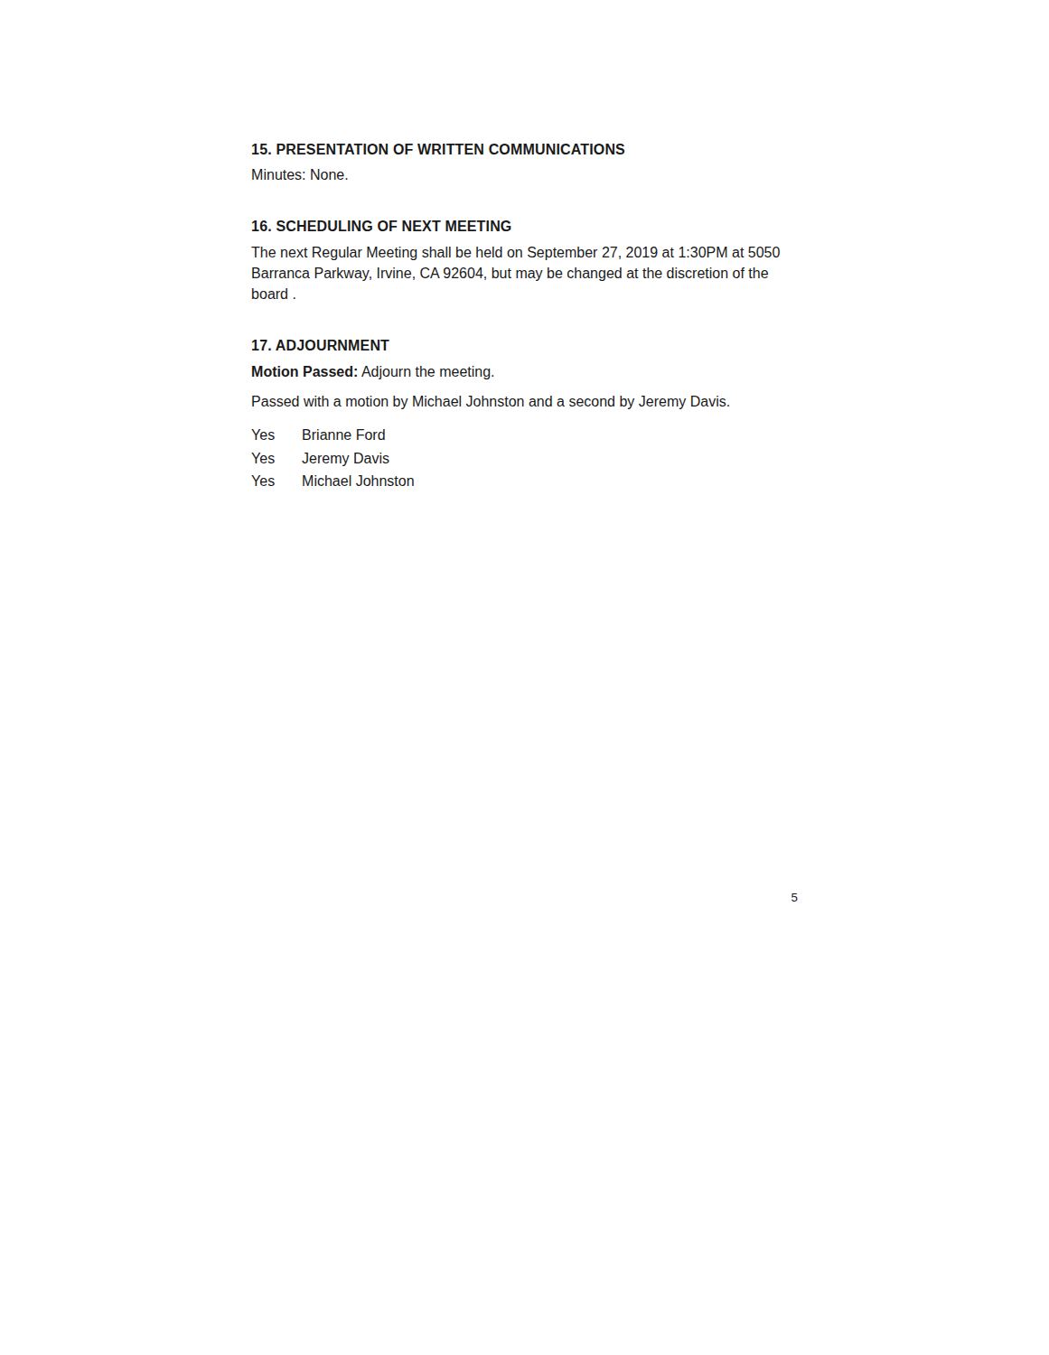15. PRESENTATION OF WRITTEN COMMUNICATIONS
Minutes: None.
16. SCHEDULING OF NEXT MEETING
The next Regular Meeting shall be held on September 27, 2019 at 1:30PM at 5050 Barranca Parkway, Irvine, CA 92604, but may be changed at the discretion of the board .
17. ADJOURNMENT
Motion Passed: Adjourn the meeting.
Passed with a motion by Michael Johnston and a second by Jeremy Davis.
| Yes | Brianne Ford |
| Yes | Jeremy Davis |
| Yes | Michael Johnston |
5